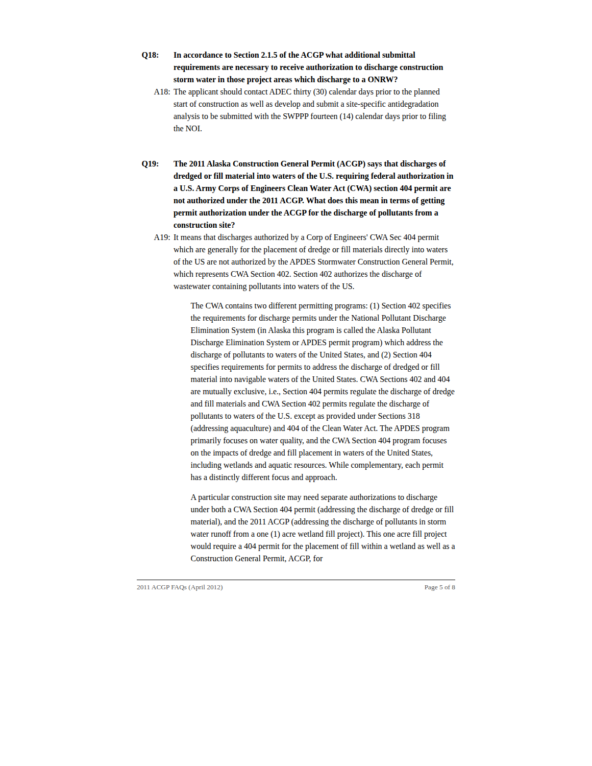Q18:
In accordance to Section 2.1.5 of the ACGP what additional submittal requirements are necessary to receive authorization to discharge construction storm water in those project areas which discharge to a ONRW?
A18:
The applicant should contact ADEC thirty (30) calendar days prior to the planned start of construction as well as develop and submit a site-specific antidegradation analysis to be submitted with the SWPPP fourteen (14) calendar days prior to filing the NOI.
Q19:
The 2011 Alaska Construction General Permit (ACGP) says that discharges of dredged or fill material into waters of the U.S. requiring federal authorization in a U.S. Army Corps of Engineers Clean Water Act (CWA) section 404 permit are not authorized under the 2011 ACGP. What does this mean in terms of getting permit authorization under the ACGP for the discharge of pollutants from a construction site?
A19:
It means that discharges authorized by a Corp of Engineers' CWA Sec 404 permit which are generally for the placement of dredge or fill materials directly into waters of the US are not authorized by the APDES Stormwater Construction General Permit, which represents CWA Section 402. Section 402 authorizes the discharge of wastewater containing pollutants into waters of the US.
The CWA contains two different permitting programs: (1) Section 402 specifies the requirements for discharge permits under the National Pollutant Discharge Elimination System (in Alaska this program is called the Alaska Pollutant Discharge Elimination System or APDES permit program) which address the discharge of pollutants to waters of the United States, and (2) Section 404 specifies requirements for permits to address the discharge of dredged or fill material into navigable waters of the United States. CWA Sections 402 and 404 are mutually exclusive, i.e., Section 404 permits regulate the discharge of dredge and fill materials and CWA Section 402 permits regulate the discharge of pollutants to waters of the U.S. except as provided under Sections 318 (addressing aquaculture) and 404 of the Clean Water Act. The APDES program primarily focuses on water quality, and the CWA Section 404 program focuses on the impacts of dredge and fill placement in waters of the United States, including wetlands and aquatic resources. While complementary, each permit has a distinctly different focus and approach.
A particular construction site may need separate authorizations to discharge under both a CWA Section 404 permit (addressing the discharge of dredge or fill material), and the 2011 ACGP (addressing the discharge of pollutants in storm water runoff from a one (1) acre wetland fill project). This one acre fill project would require a 404 permit for the placement of fill within a wetland as well as a Construction General Permit, ACGP, for
2011 ACGP FAQs (April 2012)
Page 5 of 8